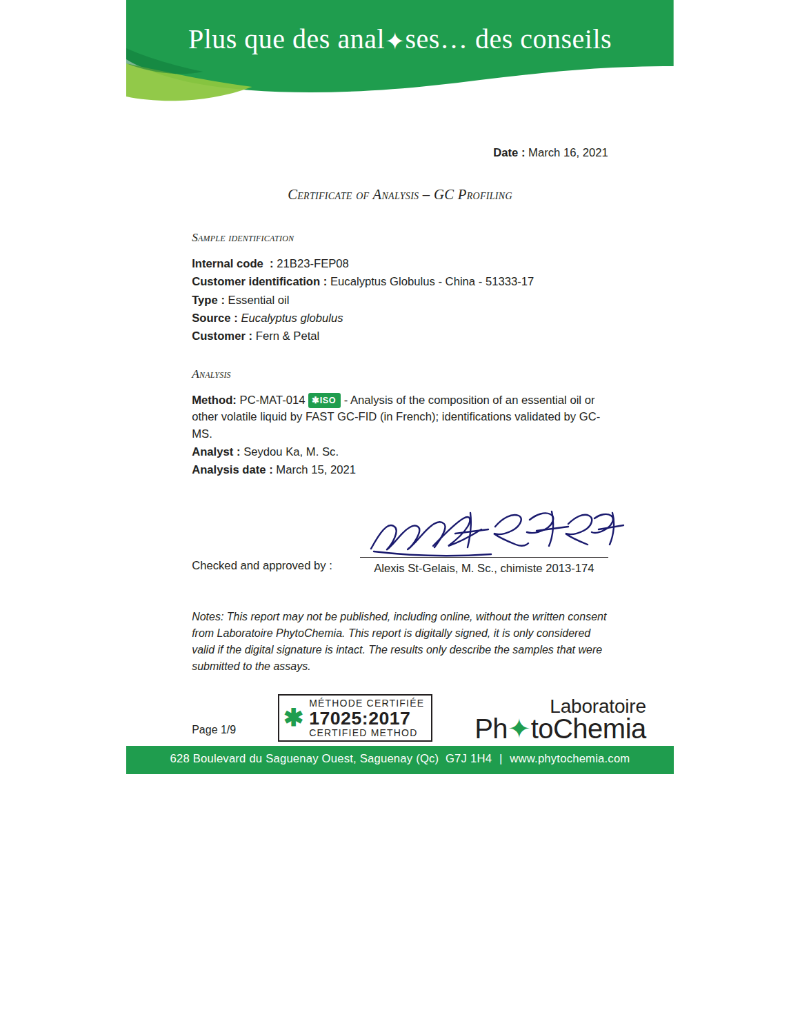Plus que des anal✦ses… des conseils
Date : March 16, 2021
Certificate of Analysis – GC Profiling
Sample identification
Internal code : 21B23-FEP08
Customer identification : Eucalyptus Globulus - China - 51333-17
Type : Essential oil
Source : Eucalyptus globulus
Customer : Fern & Petal
Analysis
Method: PC-MAT-014 ✱ISO - Analysis of the composition of an essential oil or other volatile liquid by FAST GC-FID (in French); identifications validated by GC-MS.
Analyst : Seydou Ka, M. Sc.
Analysis date : March 15, 2021
Checked and approved by :
Alexis St-Gelais, M. Sc., chimiste 2013-174
Notes: This report may not be published, including online, without the written consent from Laboratoire PhytoChemia. This report is digitally signed, it is only considered valid if the digital signature is intact. The results only describe the samples that were submitted to the assays.
Page 1/9
✱
MÉTHODE CERTIFIÉE
17025:2017
CERTIFIED METHOD
Laboratoire
Ph✦toChemia
628 Boulevard du Saguenay Ouest, Saguenay (Qc) G7J 1H4 | www.phytochemia.com